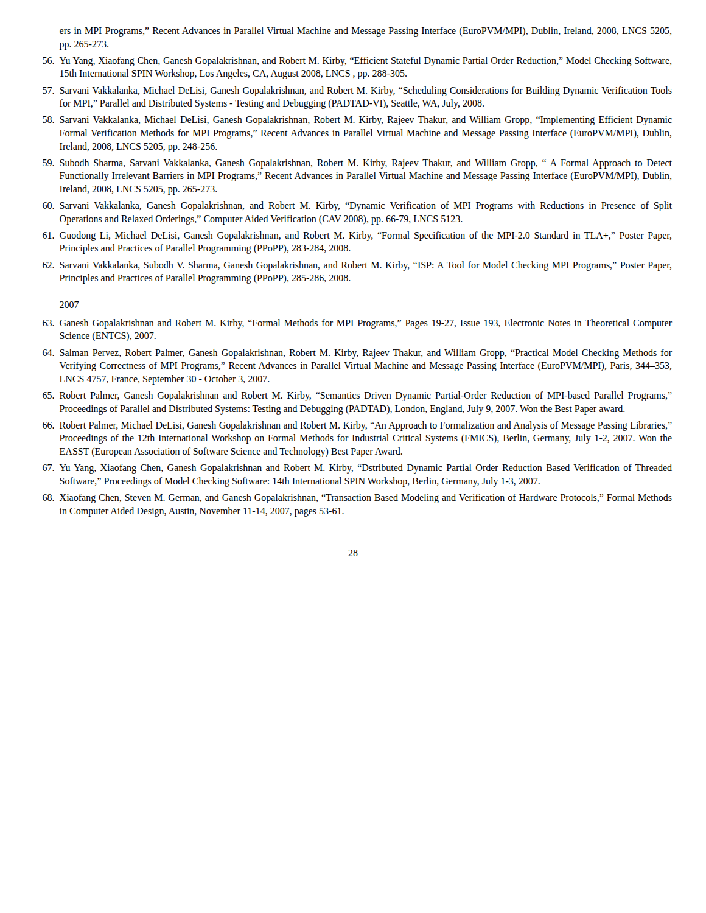ers in MPI Programs,” Recent Advances in Parallel Virtual Machine and Message Passing Interface (EuroPVM/MPI), Dublin, Ireland, 2008, LNCS 5205, pp. 265-273.
56. Yu Yang, Xiaofang Chen, Ganesh Gopalakrishnan, and Robert M. Kirby, “Efficient Stateful Dynamic Partial Order Reduction,” Model Checking Software, 15th International SPIN Workshop, Los Angeles, CA, August 2008, LNCS , pp. 288-305.
57. Sarvani Vakkalanka, Michael DeLisi, Ganesh Gopalakrishnan, and Robert M. Kirby, “Scheduling Considerations for Building Dynamic Verification Tools for MPI,” Parallel and Distributed Systems - Testing and Debugging (PADTAD-VI), Seattle, WA, July, 2008.
58. Sarvani Vakkalanka, Michael DeLisi, Ganesh Gopalakrishnan, Robert M. Kirby, Rajeev Thakur, and William Gropp, “Implementing Efficient Dynamic Formal Verification Methods for MPI Programs,” Recent Advances in Parallel Virtual Machine and Message Passing Interface (EuroPVM/MPI), Dublin, Ireland, 2008, LNCS 5205, pp. 248-256.
59. Subodh Sharma, Sarvani Vakkalanka, Ganesh Gopalakrishnan, Robert M. Kirby, Rajeev Thakur, and William Gropp, “ A Formal Approach to Detect Functionally Irrelevant Barriers in MPI Programs,” Recent Advances in Parallel Virtual Machine and Message Passing Interface (EuroPVM/MPI), Dublin, Ireland, 2008, LNCS 5205, pp. 265-273.
60. Sarvani Vakkalanka, Ganesh Gopalakrishnan, and Robert M. Kirby, “Dynamic Verification of MPI Programs with Reductions in Presence of Split Operations and Relaxed Orderings,” Computer Aided Verification (CAV 2008), pp. 66-79, LNCS 5123.
61. Guodong Li, Michael DeLisi, Ganesh Gopalakrishnan, and Robert M. Kirby, “Formal Specification of the MPI-2.0 Standard in TLA+,” Poster Paper, Principles and Practices of Parallel Programming (PPoPP), 283-284, 2008.
62. Sarvani Vakkalanka, Subodh V. Sharma, Ganesh Gopalakrishnan, and Robert M. Kirby, “ISP: A Tool for Model Checking MPI Programs,” Poster Paper, Principles and Practices of Parallel Programming (PPoPP), 285-286, 2008.
2007
63. Ganesh Gopalakrishnan and Robert M. Kirby, “Formal Methods for MPI Programs,” Pages 19-27, Issue 193, Electronic Notes in Theoretical Computer Science (ENTCS), 2007.
64. Salman Pervez, Robert Palmer, Ganesh Gopalakrishnan, Robert M. Kirby, Rajeev Thakur, and William Gropp, “Practical Model Checking Methods for Verifying Correctness of MPI Programs,” Recent Advances in Parallel Virtual Machine and Message Passing Interface (EuroPVM/MPI), Paris, 344–353, LNCS 4757, France, September 30 - October 3, 2007.
65. Robert Palmer, Ganesh Gopalakrishnan and Robert M. Kirby, “Semantics Driven Dynamic Partial-Order Reduction of MPI-based Parallel Programs,” Proceedings of Parallel and Distributed Systems: Testing and Debugging (PADTAD), London, England, July 9, 2007. Won the Best Paper award.
66. Robert Palmer, Michael DeLisi, Ganesh Gopalakrishnan and Robert M. Kirby, “An Approach to Formalization and Analysis of Message Passing Libraries,” Proceedings of the 12th International Workshop on Formal Methods for Industrial Critical Systems (FMICS), Berlin, Germany, July 1-2, 2007. Won the EASST (European Association of Software Science and Technology) Best Paper Award.
67. Yu Yang, Xiaofang Chen, Ganesh Gopalakrishnan and Robert M. Kirby, “Dstributed Dynamic Partial Order Reduction Based Verification of Threaded Software,” Proceedings of Model Checking Software: 14th International SPIN Workshop, Berlin, Germany, July 1-3, 2007.
68. Xiaofang Chen, Steven M. German, and Ganesh Gopalakrishnan, “Transaction Based Modeling and Verification of Hardware Protocols,” Formal Methods in Computer Aided Design, Austin, November 11-14, 2007, pages 53-61.
28